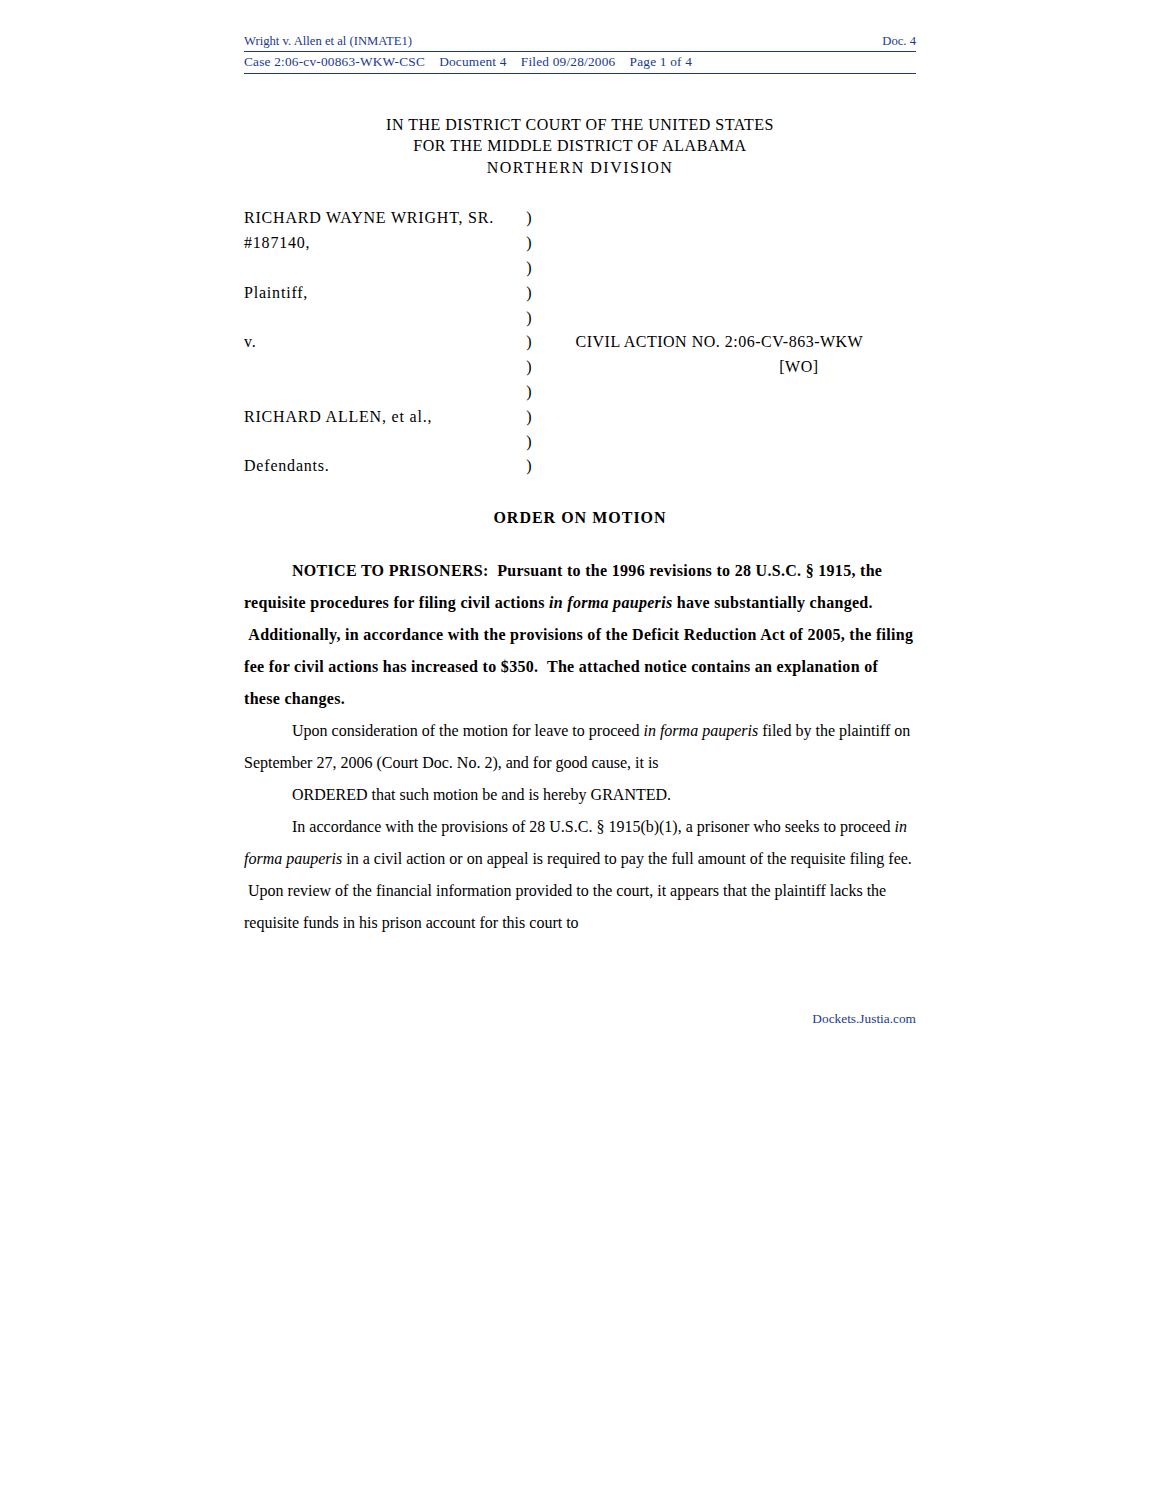Wright v. Allen et al (INMATE1) Doc. 4
Case 2:06-cv-00863-WKW-CSC Document 4 Filed 09/28/2006 Page 1 of 4
IN THE DISTRICT COURT OF THE UNITED STATES
FOR THE MIDDLE DISTRICT OF ALABAMA
NORTHERN DIVISION
| RICHARD WAYNE WRIGHT, SR. | ) | |
| #187140, | ) | |
| | ) | |
| Plaintiff, | ) | |
| | ) | |
| v. | ) | CIVIL ACTION NO. 2:06-CV-863-WKW |
| | ) | [WO] |
| | ) | |
| RICHARD ALLEN, et al., | ) | |
| | ) | |
| Defendants. | ) | |
ORDER ON MOTION
NOTICE TO PRISONERS: Pursuant to the 1996 revisions to 28 U.S.C. § 1915, the requisite procedures for filing civil actions in forma pauperis have substantially changed. Additionally, in accordance with the provisions of the Deficit Reduction Act of 2005, the filing fee for civil actions has increased to $350. The attached notice contains an explanation of these changes.
Upon consideration of the motion for leave to proceed in forma pauperis filed by the plaintiff on September 27, 2006 (Court Doc. No. 2), and for good cause, it is
ORDERED that such motion be and is hereby GRANTED.
In accordance with the provisions of 28 U.S.C. § 1915(b)(1), a prisoner who seeks to proceed in forma pauperis in a civil action or on appeal is required to pay the full amount of the requisite filing fee. Upon review of the financial information provided to the court, it appears that the plaintiff lacks the requisite funds in his prison account for this court to
Dockets.Justia.com